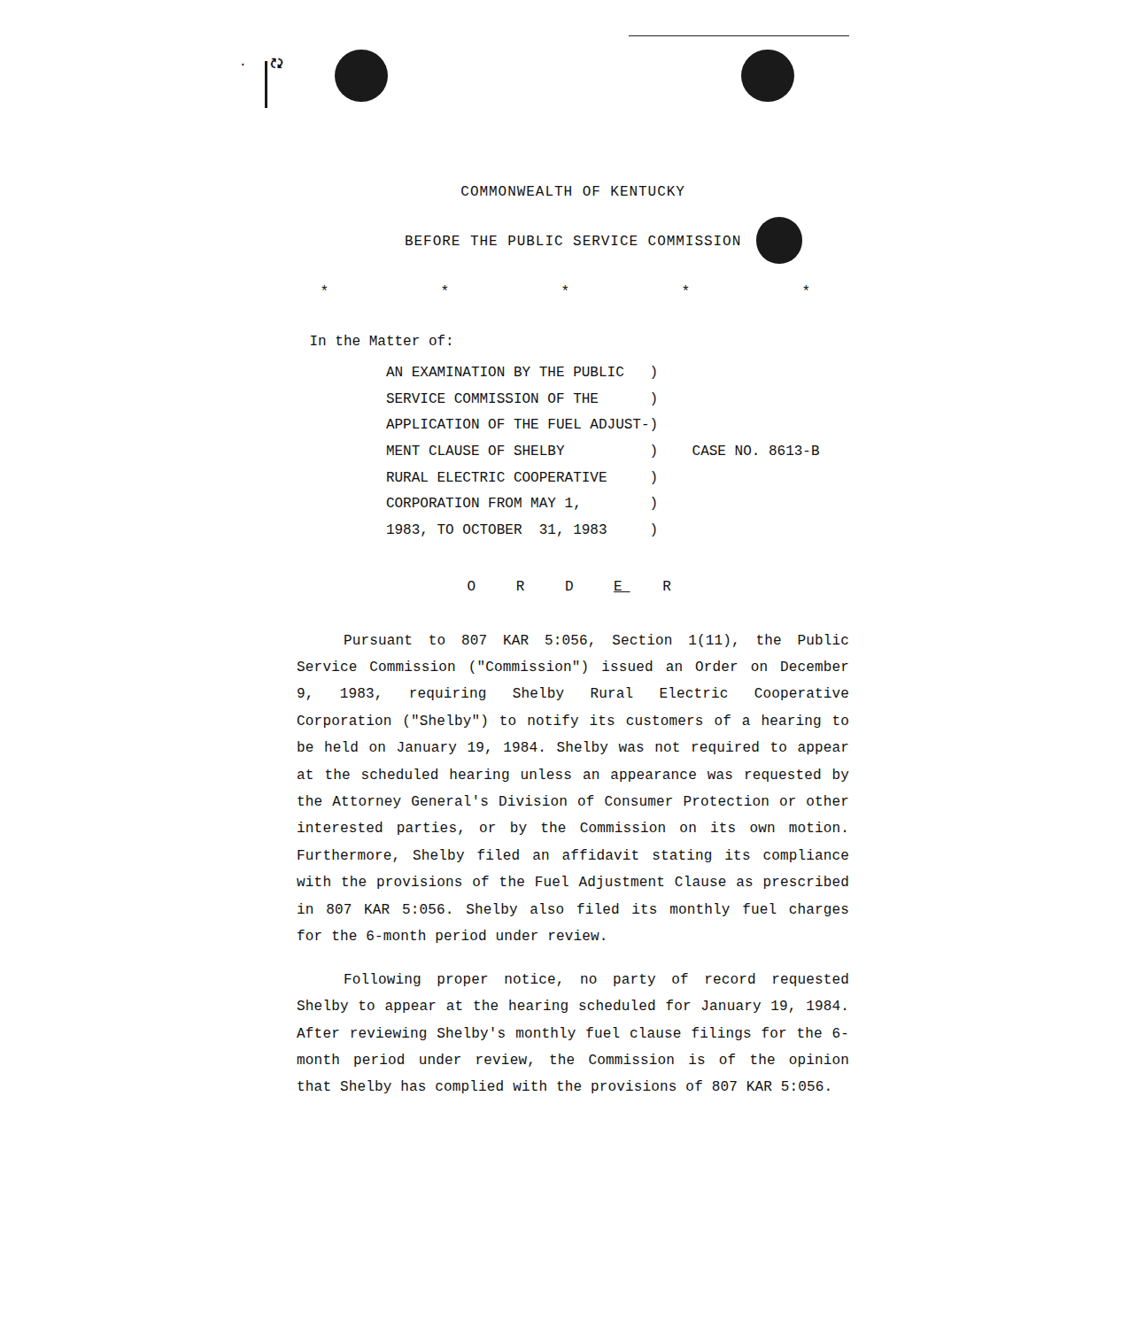· 🗘
COMMONWEALTH OF KENTUCKY
BEFORE THE PUBLIC SERVICE COMMISSION
* * * * *
In the Matter of:
| AN EXAMINATION BY THE PUBLIC | ) | |
| SERVICE COMMISSION OF THE | ) | |
| APPLICATION OF THE FUEL ADJUST- | ) | |
| MENT CLAUSE OF SHELBY | ) | CASE NO. 8613-B |
| RURAL ELECTRIC COOPERATIVE | ) | |
| CORPORATION FROM MAY 1, | ) | |
| 1983, TO OCTOBER 31, 1983 | ) | |
O R D E R
Pursuant to 807 KAR 5:056, Section 1(11), the Public Service Commission ("Commission") issued an Order on December 9, 1983, requiring Shelby Rural Electric Cooperative Corporation ("Shelby") to notify its customers of a hearing to be held on January 19, 1984. Shelby was not required to appear at the scheduled hearing unless an appearance was requested by the Attorney General's Division of Consumer Protection or other interested parties, or by the Commission on its own motion. Furthermore, Shelby filed an affidavit stating its compliance with the provisions of the Fuel Adjustment Clause as prescribed in 807 KAR 5:056. Shelby also filed its monthly fuel charges for the 6-month period under review.
Following proper notice, no party of record requested Shelby to appear at the hearing scheduled for January 19, 1984. After reviewing Shelby's monthly fuel clause filings for the 6-month period under review, the Commission is of the opinion that Shelby has complied with the provisions of 807 KAR 5:056.